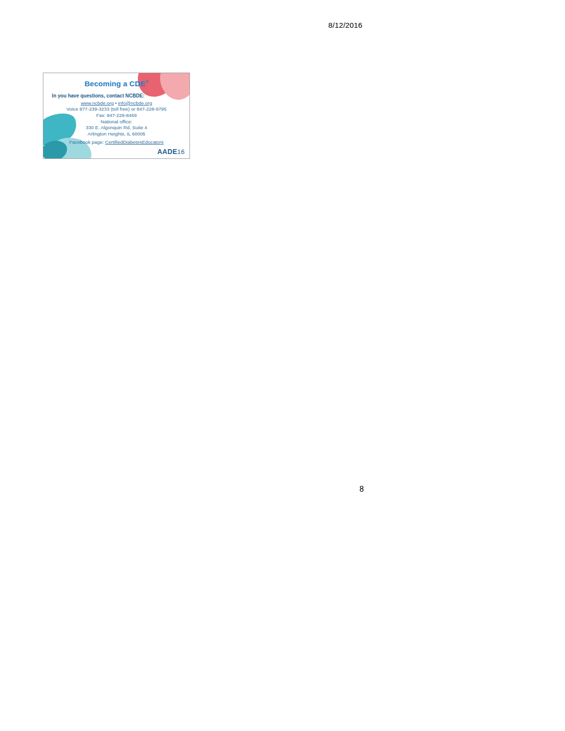8/12/2016
Becoming a CDE®
In you have questions, contact NCBDE:
www.ncbde.org • info@ncbde.org
Voice 877-239-3233 (toll free) or 847-228-9795
Fax: 847-228-8469
National office:
330 E. Algonquin Rd, Suite 4
Arlington Heights, IL 60005
Facebook page: CertifiedDiabetesEducators
AADE16
8